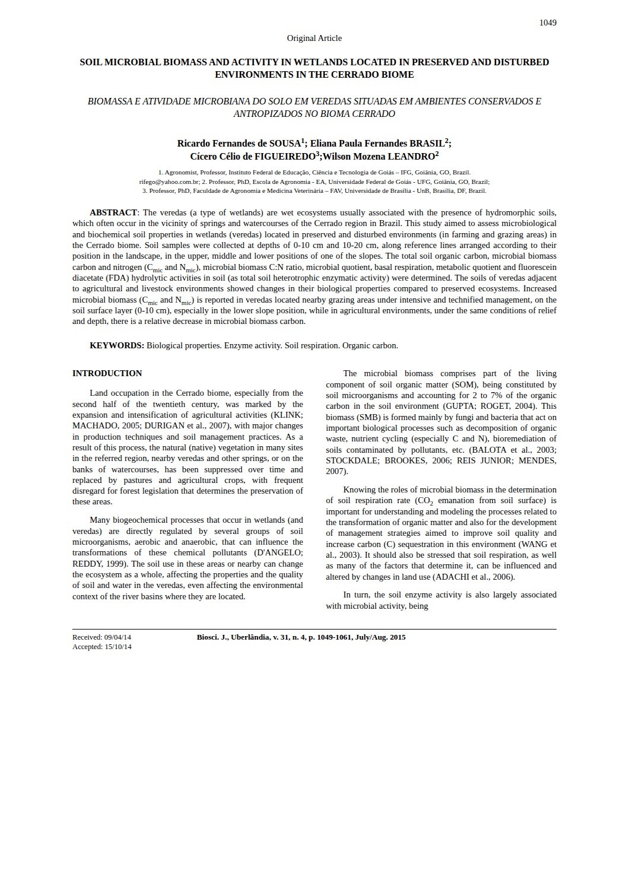1049
Original Article
Soil microbial biomass and activity in wetlands located in preserved and disturbed environments in the Cerrado biome
Biomassa e atividade microbiana do solo em veredas situadas em ambientes conservados e antropizados no bioma Cerrado
Ricardo Fernandes de SOUSA1; Eliana Paula Fernandes BRASIL2;
Cícero Célio de FIGUEIREDO3;Wilson Mozena LEANDRO2
1. Agronomist, Professor, Instituto Federal de Educação, Ciência e Tecnologia de Goiás – IFG, Goiânia, GO, Brazil.
rifego@yahoo.com.br; 2. Professor, PhD, Escola de Agronomia - EA, Universidade Federal de Goiás - UFG, Goiânia, GO, Brazil;
3. Professor, PhD, Faculdade de Agronomia e Medicina Veterinária – FAV, Universidade de Brasília - UnB, Brasília, DF, Brazil.
ABSTRACT: The veredas (a type of wetlands) are wet ecosystems usually associated with the presence of hydromorphic soils, which often occur in the vicinity of springs and watercourses of the Cerrado region in Brazil. This study aimed to assess microbiological and biochemical soil properties in wetlands (veredas) located in preserved and disturbed environments (in farming and grazing areas) in the Cerrado biome. Soil samples were collected at depths of 0-10 cm and 10-20 cm, along reference lines arranged according to their position in the landscape, in the upper, middle and lower positions of one of the slopes. The total soil organic carbon, microbial biomass carbon and nitrogen (Cmic and Nmic), microbial biomass C:N ratio, microbial quotient, basal respiration, metabolic quotient and fluorescein diacetate (FDA) hydrolytic activities in soil (as total soil heterotrophic enzymatic activity) were determined. The soils of veredas adjacent to agricultural and livestock environments showed changes in their biological properties compared to preserved ecosystems. Increased microbial biomass (Cmic and Nmic) is reported in veredas located nearby grazing areas under intensive and technified management, on the soil surface layer (0-10 cm), especially in the lower slope position, while in agricultural environments, under the same conditions of relief and depth, there is a relative decrease in microbial biomass carbon.
KEYWORDS: Biological properties. Enzyme activity. Soil respiration. Organic carbon.
Introduction
Land occupation in the Cerrado biome, especially from the second half of the twentieth century, was marked by the expansion and intensification of agricultural activities (KLINK; MACHADO, 2005; DURIGAN et al., 2007), with major changes in production techniques and soil management practices. As a result of this process, the natural (native) vegetation in many sites in the referred region, nearby veredas and other springs, or on the banks of watercourses, has been suppressed over time and replaced by pastures and agricultural crops, with frequent disregard for forest legislation that determines the preservation of these areas.
Many biogeochemical processes that occur in wetlands (and veredas) are directly regulated by several groups of soil microorganisms, aerobic and anaerobic, that can influence the transformations of these chemical pollutants (D'ANGELO; REDDY, 1999). The soil use in these areas or nearby can change the ecosystem as a whole, affecting the properties and the quality of soil and water in the veredas, even affecting the environmental context of the river basins where they are located.
The microbial biomass comprises part of the living component of soil organic matter (SOM), being constituted by soil microorganisms and accounting for 2 to 7% of the organic carbon in the soil environment (GUPTA; ROGET, 2004). This biomass (SMB) is formed mainly by fungi and bacteria that act on important biological processes such as decomposition of organic waste, nutrient cycling (especially C and N), bioremediation of soils contaminated by pollutants, etc. (BALOTA et al., 2003; STOCKDALE; BROOKES, 2006; REIS JUNIOR; MENDES, 2007).
Knowing the roles of microbial biomass in the determination of soil respiration rate (CO2 emanation from soil surface) is important for understanding and modeling the processes related to the transformation of organic matter and also for the development of management strategies aimed to improve soil quality and increase carbon (C) sequestration in this environment (WANG et al., 2003). It should also be stressed that soil respiration, as well as many of the factors that determine it, can be influenced and altered by changes in land use (ADACHI et al., 2006).
In turn, the soil enzyme activity is also largely associated with microbial activity, being
Received: 09/04/14
Accepted: 15/10/14
Biosci. J., Uberlândia, v. 31, n. 4, p. 1049-1061, July/Aug. 2015